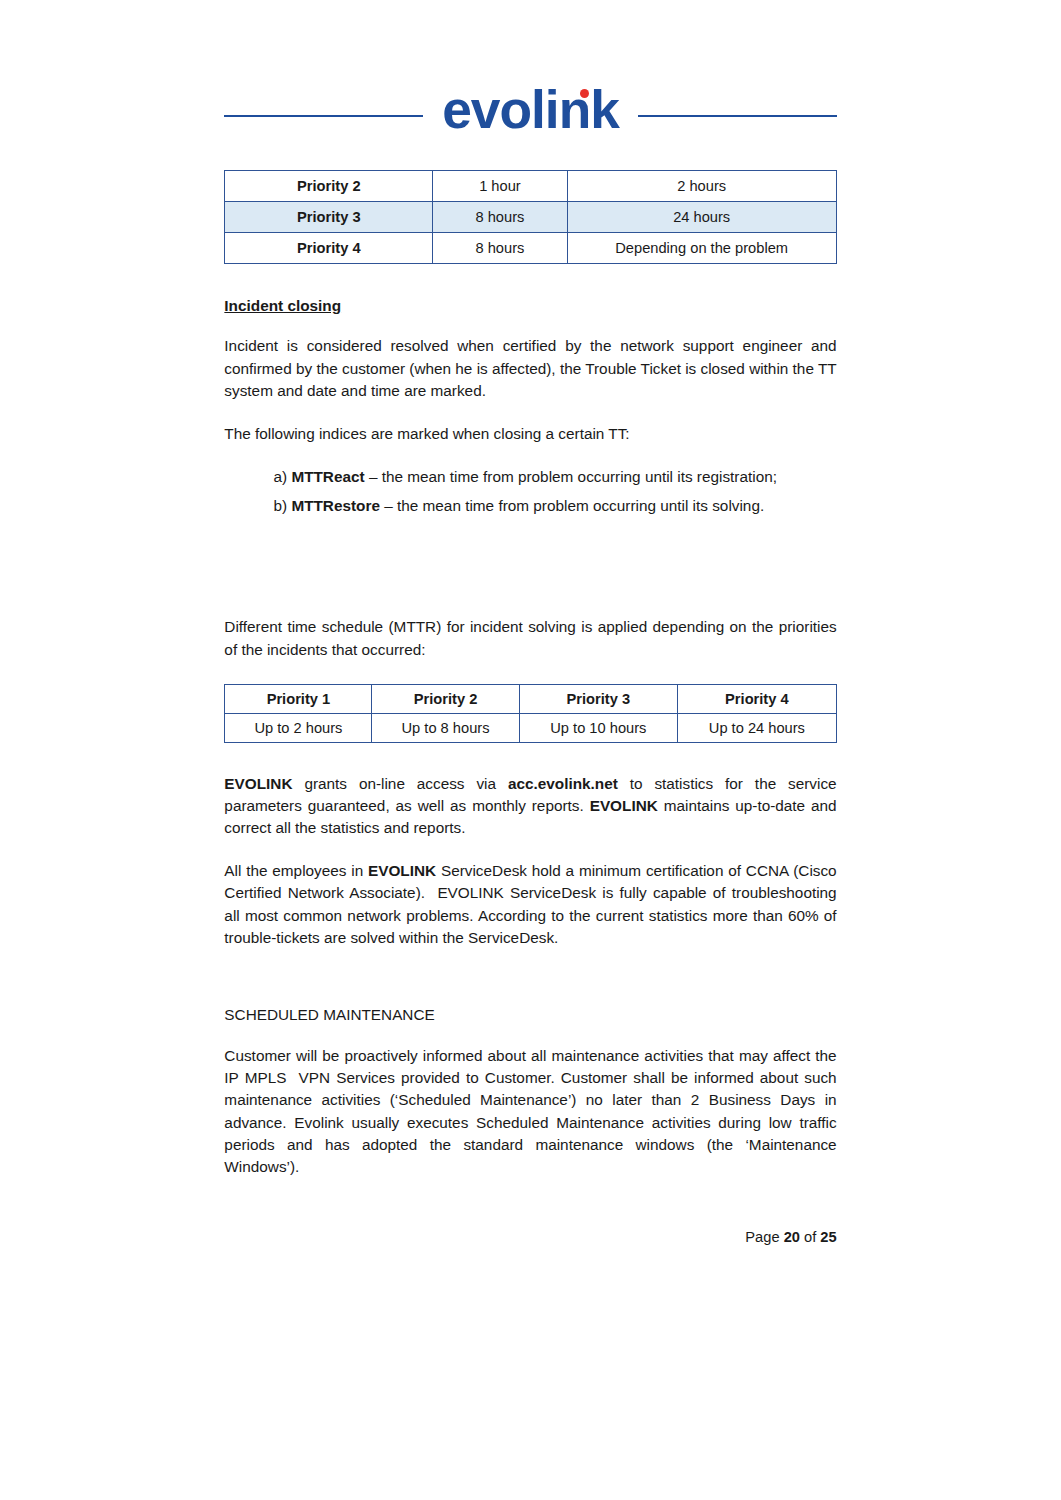evolink
| Priority 2 | 1 hour | 2 hours |
| Priority 3 | 8 hours | 24 hours |
| Priority 4 | 8 hours | Depending on the problem |
Incident closing
Incident is considered resolved when certified by the network support engineer and confirmed by the customer (when he is affected), the Trouble Ticket is closed within the TT system and date and time are marked.
The following indices are marked when closing a certain TT:
a) MTTReact – the mean time from problem occurring until its registration;
b) MTTRestore – the mean time from problem occurring until its solving.
Different time schedule (MTTR) for incident solving is applied depending on the priorities of the incidents that occurred:
| Priority 1 | Priority 2 | Priority 3 | Priority 4 |
| --- | --- | --- | --- |
| Up to 2 hours | Up to 8 hours | Up to 10 hours | Up to 24 hours |
EVOLINK grants on-line access via acc.evolink.net to statistics for the service parameters guaranteed, as well as monthly reports. EVOLINK maintains up-to-date and correct all the statistics and reports.
All the employees in EVOLINK ServiceDesk hold a minimum certification of CCNA (Cisco Certified Network Associate). EVOLINK ServiceDesk is fully capable of troubleshooting all most common network problems. According to the current statistics more than 60% of trouble-tickets are solved within the ServiceDesk.
SCHEDULED MAINTENANCE
Customer will be proactively informed about all maintenance activities that may affect the IP MPLS VPN Services provided to Customer. Customer shall be informed about such maintenance activities (‘Scheduled Maintenance’) no later than 2 Business Days in advance. Evolink usually executes Scheduled Maintenance activities during low traffic periods and has adopted the standard maintenance windows (the ‘Maintenance Windows’).
Page 20 of 25